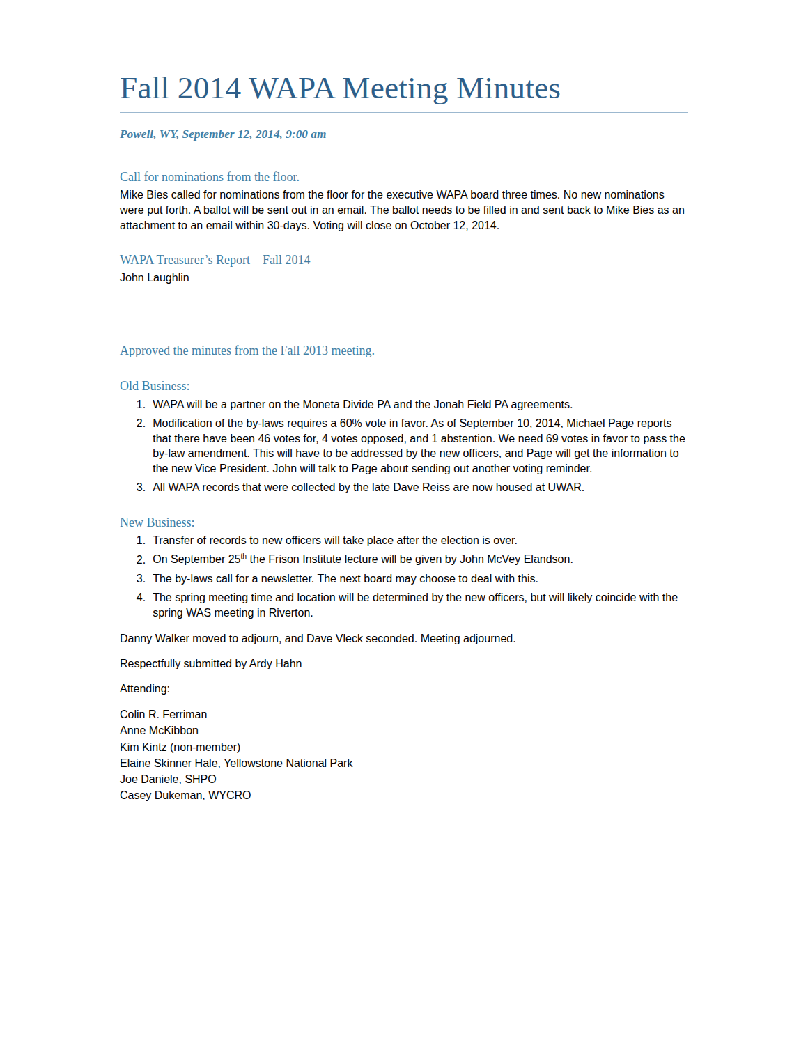Fall 2014 WAPA Meeting Minutes
Powell, WY, September 12, 2014, 9:00 am
Call for nominations from the floor.
Mike Bies called for nominations from the floor for the executive WAPA board three times. No new nominations were put forth. A ballot will be sent out in an email. The ballot needs to be filled in and sent back to Mike Bies as an attachment to an email within 30-days. Voting will close on October 12, 2014.
WAPA Treasurer’s Report – Fall 2014
John Laughlin
Approved the minutes from the Fall 2013 meeting.
Old Business:
WAPA will be a partner on the Moneta Divide PA and the Jonah Field PA agreements.
Modification of the by-laws requires a 60% vote in favor. As of September 10, 2014, Michael Page reports that there have been 46 votes for, 4 votes opposed, and 1 abstention. We need 69 votes in favor to pass the by-law amendment. This will have to be addressed by the new officers, and Page will get the information to the new Vice President. John will talk to Page about sending out another voting reminder.
All WAPA records that were collected by the late Dave Reiss are now housed at UWAR.
New Business:
Transfer of records to new officers will take place after the election is over.
On September 25th the Frison Institute lecture will be given by John McVey Elandson.
The by-laws call for a newsletter. The next board may choose to deal with this.
The spring meeting time and location will be determined by the new officers, but will likely coincide with the spring WAS meeting in Riverton.
Danny Walker moved to adjourn, and Dave Vleck seconded. Meeting adjourned.
Respectfully submitted by Ardy Hahn
Attending:
Colin R. Ferriman
Anne McKibbon
Kim Kintz (non-member)
Elaine Skinner Hale, Yellowstone National Park
Joe Daniele, SHPO
Casey Dukeman, WYCRO